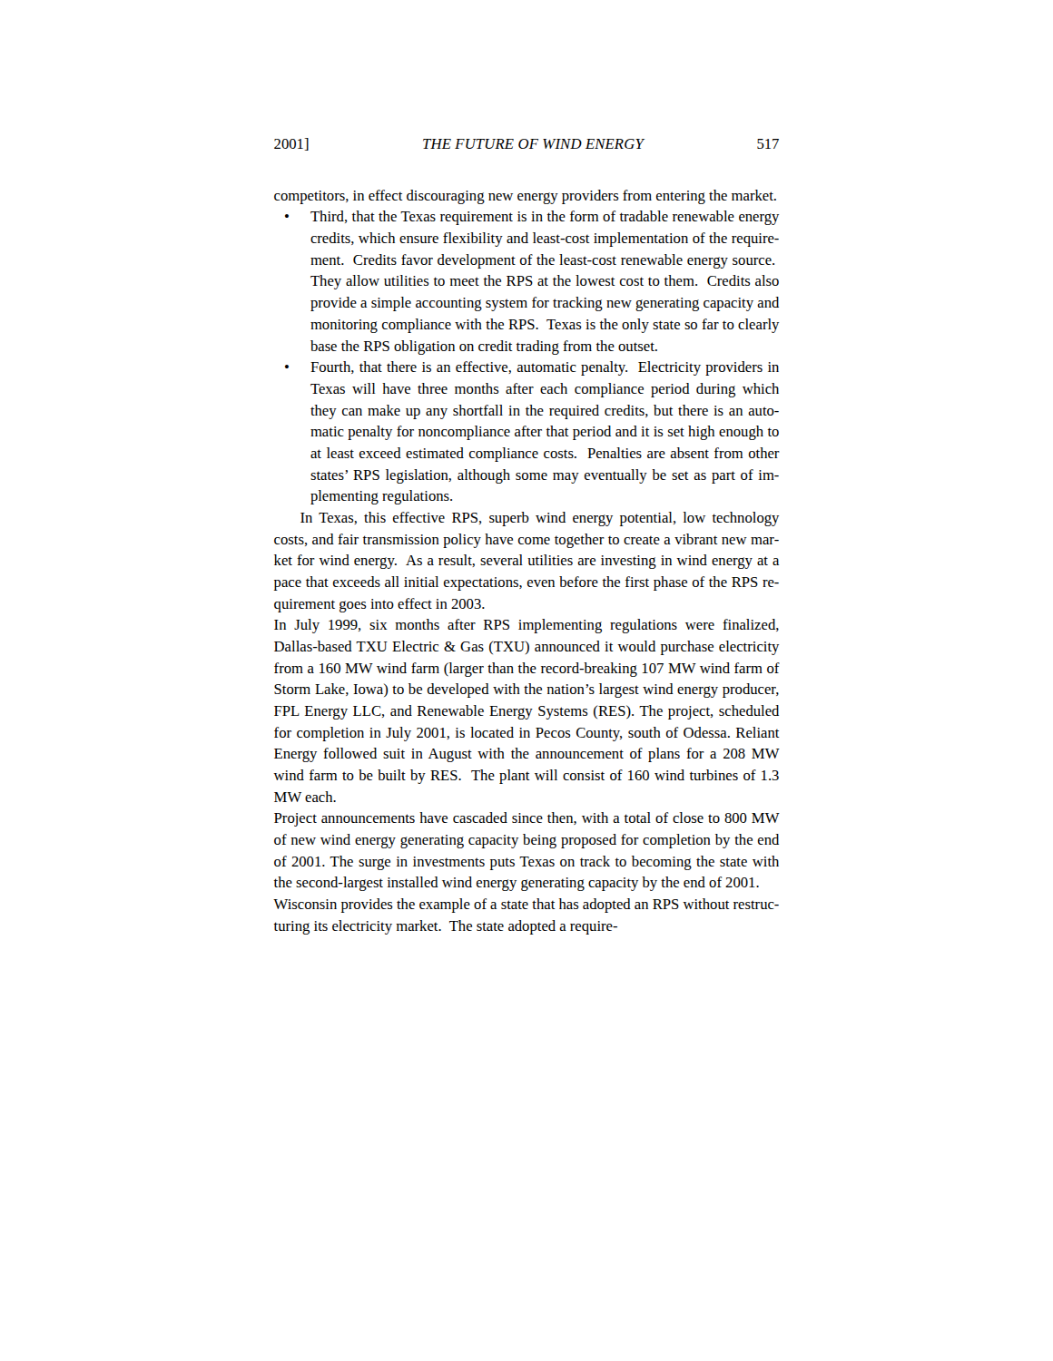2001] THE FUTURE OF WIND ENERGY 517
competitors, in effect discouraging new energy providers from entering the market.
Third, that the Texas requirement is in the form of tradable renewable energy credits, which ensure flexibility and least-cost implementation of the requirement. Credits favor development of the least-cost renewable energy source. They allow utilities to meet the RPS at the lowest cost to them. Credits also provide a simple accounting system for tracking new generating capacity and monitoring compliance with the RPS. Texas is the only state so far to clearly base the RPS obligation on credit trading from the outset.
Fourth, that there is an effective, automatic penalty. Electricity providers in Texas will have three months after each compliance period during which they can make up any shortfall in the required credits, but there is an automatic penalty for noncompliance after that period and it is set high enough to at least exceed estimated compliance costs. Penalties are absent from other states’ RPS legislation, although some may eventually be set as part of implementing regulations.
In Texas, this effective RPS, superb wind energy potential, low technology costs, and fair transmission policy have come together to create a vibrant new market for wind energy. As a result, several utilities are investing in wind energy at a pace that exceeds all initial expectations, even before the first phase of the RPS requirement goes into effect in 2003.
In July 1999, six months after RPS implementing regulations were finalized, Dallas-based TXU Electric & Gas (TXU) announced it would purchase electricity from a 160 MW wind farm (larger than the record-breaking 107 MW wind farm of Storm Lake, Iowa) to be developed with the nation’s largest wind energy producer, FPL Energy LLC, and Renewable Energy Systems (RES). The project, scheduled for completion in July 2001, is located in Pecos County, south of Odessa. Reliant Energy followed suit in August with the announcement of plans for a 208 MW wind farm to be built by RES. The plant will consist of 160 wind turbines of 1.3 MW each.
Project announcements have cascaded since then, with a total of close to 800 MW of new wind energy generating capacity being proposed for completion by the end of 2001. The surge in investments puts Texas on track to becoming the state with the second-largest installed wind energy generating capacity by the end of 2001.
Wisconsin provides the example of a state that has adopted an RPS without restructuring its electricity market. The state adopted a require-